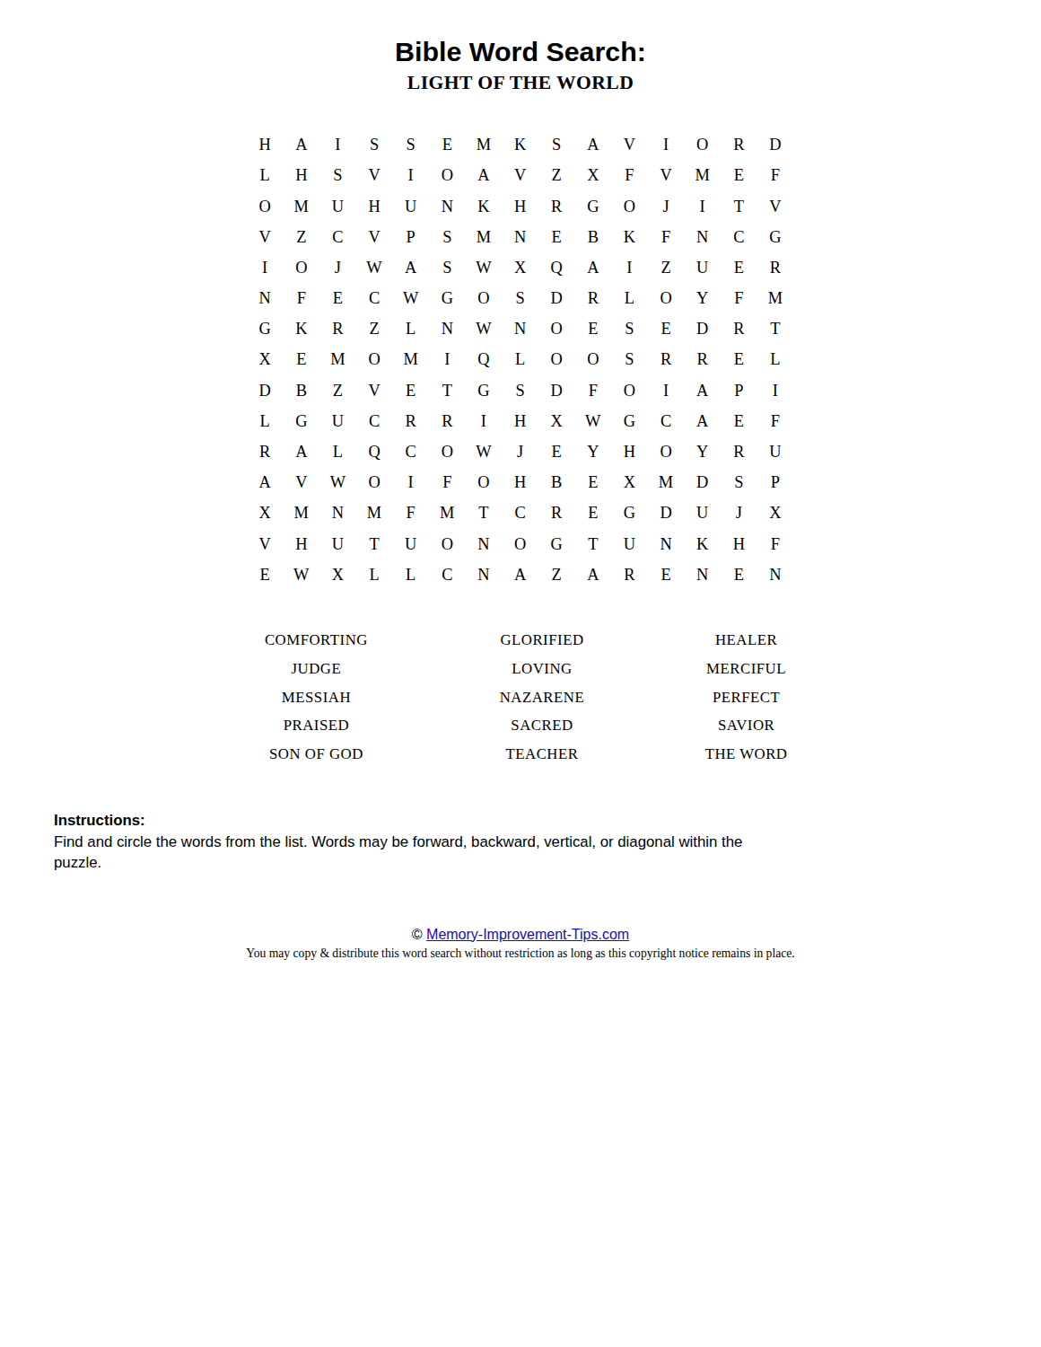Bible Word Search:
LIGHT OF THE WORLD
| H | A | I | S | S | E | M | K | S | A | V | I | O | R | D |
| L | H | S | V | I | O | A | V | Z | X | F | V | M | E | F |
| O | M | U | H | U | N | K | H | R | G | O | J | I | T | V |
| V | Z | C | V | P | S | M | N | E | B | K | F | N | C | G |
| I | O | J | W | A | S | W | X | Q | A | I | Z | U | E | R |
| N | F | E | C | W | G | O | S | D | R | L | O | Y | F | M |
| G | K | R | Z | L | N | W | N | O | E | S | E | D | R | T |
| X | E | M | O | M | I | Q | L | O | O | S | R | R | E | L |
| D | B | Z | V | E | T | G | S | D | F | O | I | A | P | I |
| L | G | U | C | R | R | I | H | X | W | G | C | A | E | F |
| R | A | L | Q | C | O | W | J | E | Y | H | O | Y | R | U |
| A | V | W | O | I | F | O | H | B | E | X | M | D | S | P |
| X | M | N | M | F | M | T | C | R | E | G | D | U | J | X |
| V | H | U | T | U | O | N | O | G | T | U | N | K | H | F |
| E | W | X | L | L | C | N | A | Z | A | R | E | N | E | N |
| COMFORTING | GLORIFIED | HEALER |
| JUDGE | LOVING | MERCIFUL |
| MESSIAH | NAZARENE | PERFECT |
| PRAISED | SACRED | SAVIOR |
| SON OF GOD | TEACHER | THE WORD |
Instructions:
Find and circle the words from the list. Words may be forward, backward, vertical, or diagonal within the puzzle.
© Memory-Improvement-Tips.com
You may copy & distribute this word search without restriction as long as this copyright notice remains in place.